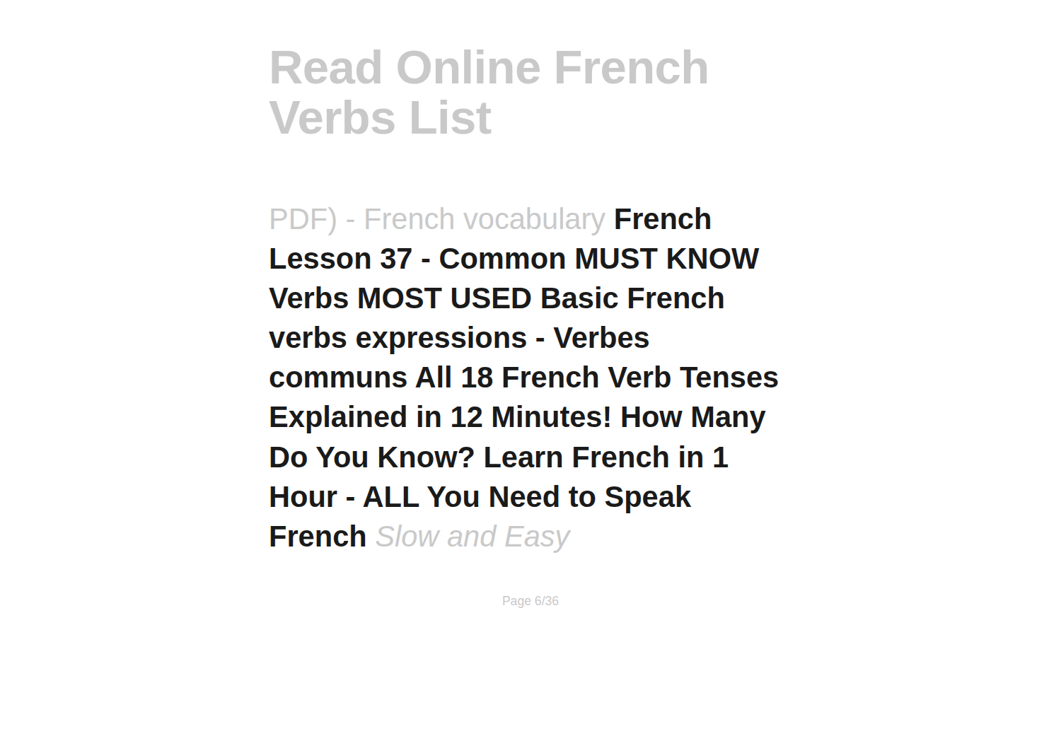Read Online French Verbs List
PDF) - French vocabulary French Lesson 37 - Common MUST KNOW Verbs MOST USED Basic French verbs expressions - Verbes communs All 18 French Verb Tenses Explained in 12 Minutes! How Many Do You Know? Learn French in 1 Hour - ALL You Need to Speak French Slow and Easy
Page 6/36